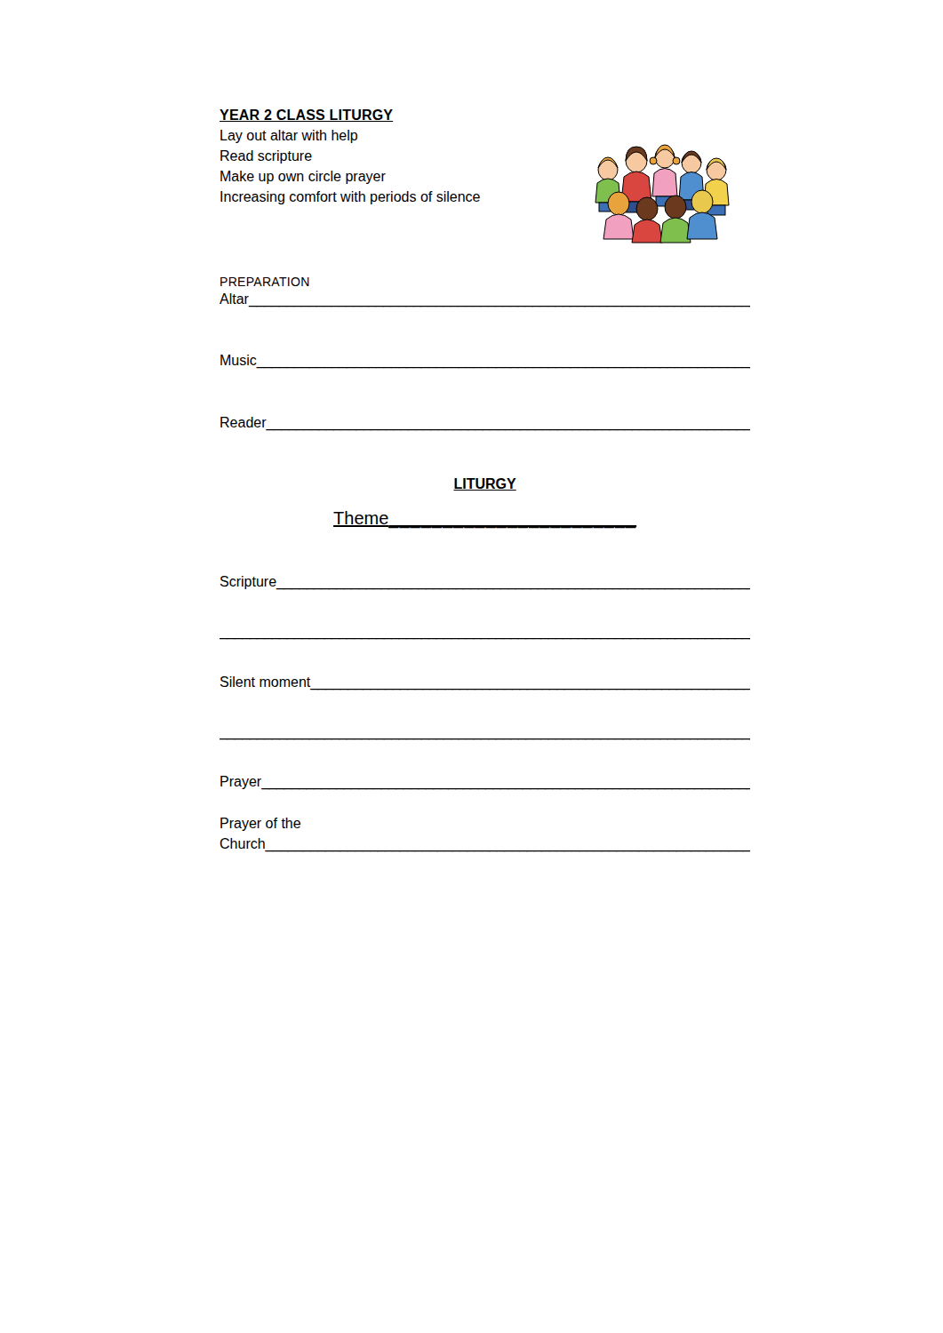YEAR 2 CLASS LITURGY
Lay out altar with help
Read scripture
Make up own circle prayer
Increasing comfort with periods of silence
PREPARATION
Altar_______________________________________________________________________
Music______________________________________________________________________
Reader_____________________________________________________________________
LITURGY
Theme_______________________
Scripture_______________________________________________________________________________
_______________________________________________________________________________________
Silent moment_________________________________________________________________________
_______________________________________________________________________________________
Prayer__________________________________________________________________________________
Prayer of the
Church_________________________________________________________________________________